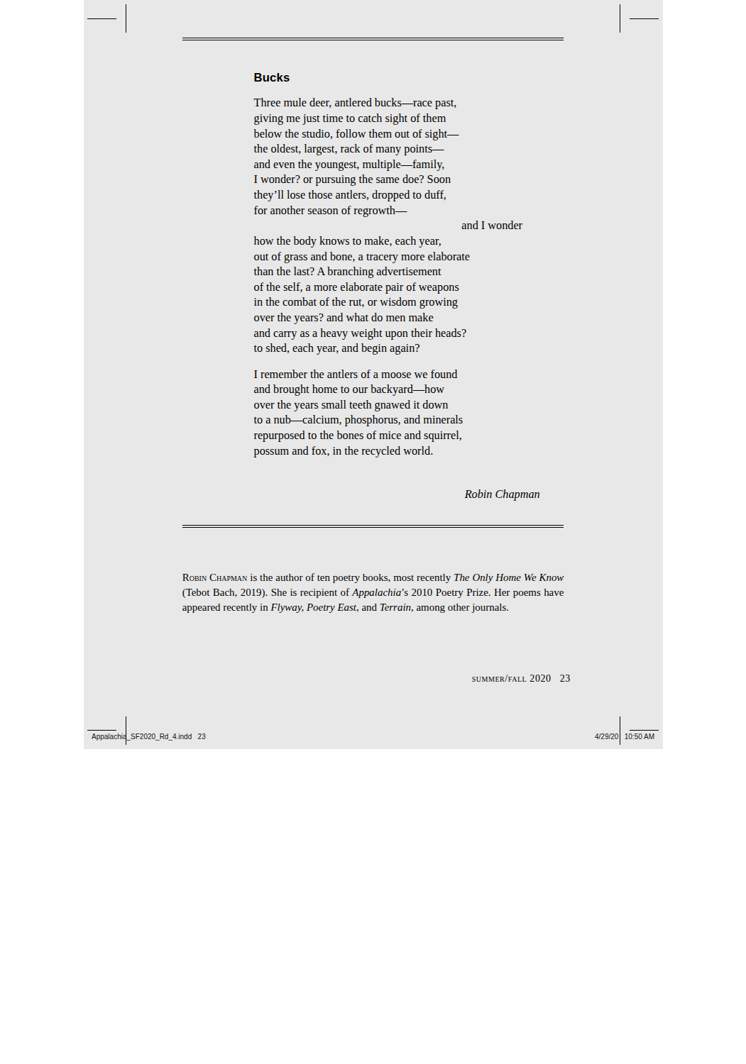Bucks
Three mule deer, antlered bucks—race past,
giving me just time to catch sight of them
below the studio, follow them out of sight—
the oldest, largest, rack of many points—
and even the youngest, multiple—family,
I wonder? or pursuing the same doe? Soon
they’ll lose those antlers, dropped to duff,
for another season of regrowth—
and I wonder how the body knows to make, each year,
out of grass and bone, a tracery more elaborate
than the last? A branching advertisement
of the self, a more elaborate pair of weapons
in the combat of the rut, or wisdom growing
over the years? and what do men make
and carry as a heavy weight upon their heads?
to shed, each year, and begin again?
I remember the antlers of a moose we found
and brought home to our backyard—how
over the years small teeth gnawed it down
to a nub—calcium, phosphorus, and minerals
repurposed to the bones of mice and squirrel,
possum and fox, in the recycled world.
Robin Chapman
Robin Chapman is the author of ten poetry books, most recently The Only Home We Know (Tebot Bach, 2019). She is recipient of Appalachia’s 2010 Poetry Prize. Her poems have appeared recently in Flyway, Poetry East, and Terrain, among other journals.
summer/fall 2020 23
Appalachia_SF2020_Rd_4.indd 23
4/29/20 10:50 AM